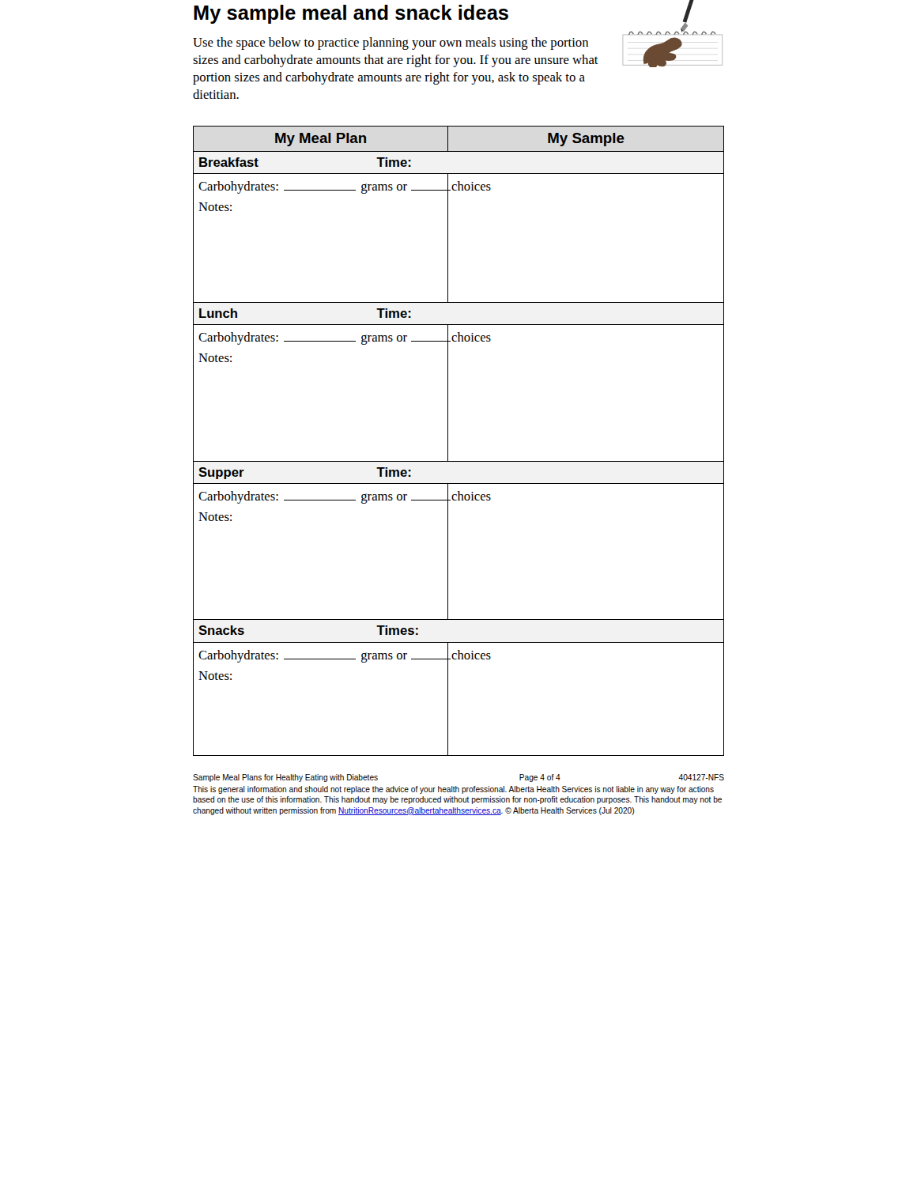My sample meal and snack ideas
Use the space below to practice planning your own meals using the portion sizes and carbohydrate amounts that are right for you. If you are unsure what portion sizes and carbohydrate amounts are right for you, ask to speak to a dietitian.
| My Meal Plan | My Sample |
| --- | --- |
| Breakfast Time: |
| Carbohydrates: grams or choices Notes: | |
| Lunch Time: |
| Carbohydrates: grams or choices Notes: | |
| Supper Time: |
| Carbohydrates: grams or choices Notes: | |
| Snacks Times: |
| Carbohydrates: grams or choices Notes: | |
Sample Meal Plans for Healthy Eating with Diabetes Page 4 of 4 404127-NFS
This is general information and should not replace the advice of your health professional. Alberta Health Services is not liable in any way for actions based on the use of this information. This handout may be reproduced without permission for non-profit education purposes. This handout may not be changed without written permission from NutritionResources@albertahealthservices.ca. © Alberta Health Services (Jul 2020)